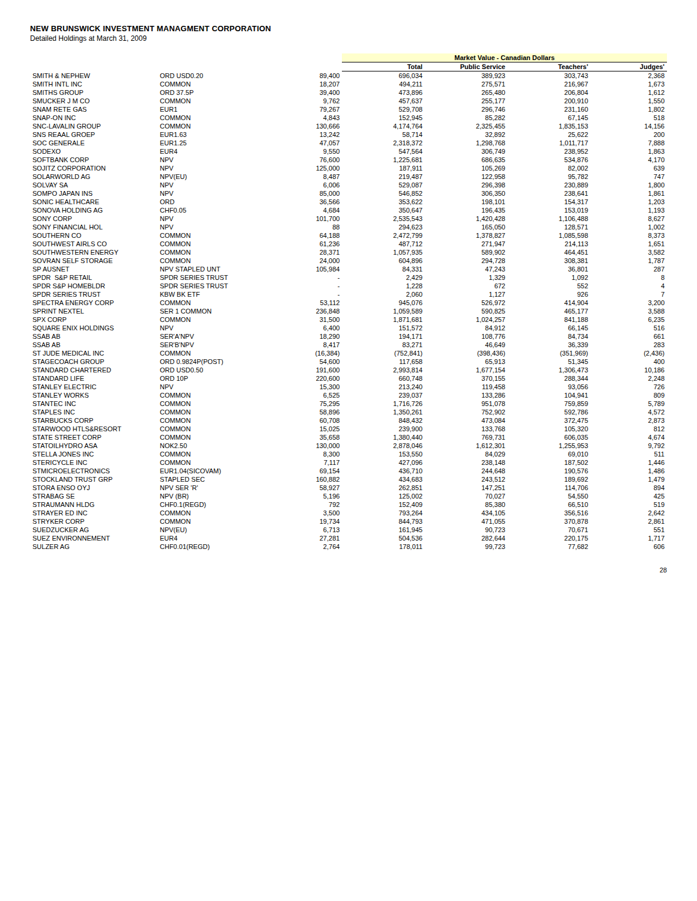NEW BRUNSWICK INVESTMENT MANAGMENT CORPORATION
Detailed Holdings at March 31, 2009
| | Market Value - Canadian Dollars |
| --- | --- |
| | Total | Public Service | Teachers' | Judges' |
| SMITH & NEPHEW | ORD USD0.20 | 89,400 | 696,034 | 389,923 | 303,743 | 2,368 |
| SMITH INTL INC | COMMON | 18,207 | 494,211 | 275,571 | 216,967 | 1,673 |
| SMITHS GROUP | ORD 37.5P | 39,400 | 473,896 | 265,480 | 206,804 | 1,612 |
| SMUCKER J M CO | COMMON | 9,762 | 457,637 | 255,177 | 200,910 | 1,550 |
| SNAM RETE GAS | EUR1 | 79,267 | 529,708 | 296,746 | 231,160 | 1,802 |
| SNAP-ON INC | COMMON | 4,843 | 152,945 | 85,282 | 67,145 | 518 |
| SNC-LAVALIN GROUP | COMMON | 130,666 | 4,174,764 | 2,325,455 | 1,835,153 | 14,156 |
| SNS REAAL GROEP | EUR1.63 | 13,242 | 58,714 | 32,892 | 25,622 | 200 |
| SOC GENERALE | EUR1.25 | 47,057 | 2,318,372 | 1,298,768 | 1,011,717 | 7,888 |
| SODEXO | EUR4 | 9,550 | 547,564 | 306,749 | 238,952 | 1,863 |
| SOFTBANK CORP | NPV | 76,600 | 1,225,681 | 686,635 | 534,876 | 4,170 |
| SOJITZ CORPORATION | NPV | 125,000 | 187,911 | 105,269 | 82,002 | 639 |
| SOLARWORLD AG | NPV(EU) | 8,487 | 219,487 | 122,958 | 95,782 | 747 |
| SOLVAY SA | NPV | 6,006 | 529,087 | 296,398 | 230,889 | 1,800 |
| SOMPO JAPAN INS | NPV | 85,000 | 546,852 | 306,350 | 238,641 | 1,861 |
| SONIC HEALTHCARE | ORD | 36,566 | 353,622 | 198,101 | 154,317 | 1,203 |
| SONOVA HOLDING AG | CHF0.05 | 4,684 | 350,647 | 196,435 | 153,019 | 1,193 |
| SONY CORP | NPV | 101,700 | 2,535,543 | 1,420,428 | 1,106,488 | 8,627 |
| SONY FINANCIAL HOL | NPV | 88 | 294,623 | 165,050 | 128,571 | 1,002 |
| SOUTHERN CO | COMMON | 64,188 | 2,472,799 | 1,378,827 | 1,085,598 | 8,373 |
| SOUTHWEST AIRLS CO | COMMON | 61,236 | 487,712 | 271,947 | 214,113 | 1,651 |
| SOUTHWESTERN ENERGY | COMMON | 28,371 | 1,057,935 | 589,902 | 464,451 | 3,582 |
| SOVRAN SELF STORAGE | COMMON | 24,000 | 604,896 | 294,728 | 308,381 | 1,787 |
| SP AUSNET | NPV STAPLED UNT | 105,984 | 84,331 | 47,243 | 36,801 | 287 |
| SPDR S&P RETAIL | SPDR SERIES TRUST | - | 2,429 | 1,329 | 1,092 | 8 |
| SPDR S&P HOMEBLDR | SPDR SERIES TRUST | - | 1,228 | 672 | 552 | 4 |
| SPDR SERIES TRUST | KBW BK ETF | - | 2,060 | 1,127 | 926 | 7 |
| SPECTRA ENERGY CORP | COMMON | 53,112 | 945,076 | 526,972 | 414,904 | 3,200 |
| SPRINT NEXTEL | SER 1 COMMON | 236,848 | 1,059,589 | 590,825 | 465,177 | 3,588 |
| SPX CORP | COMMON | 31,500 | 1,871,681 | 1,024,257 | 841,188 | 6,235 |
| SQUARE ENIX HOLDINGS | NPV | 6,400 | 151,572 | 84,912 | 66,145 | 516 |
| SSAB AB | SER'A'NPV | 18,290 | 194,171 | 108,776 | 84,734 | 661 |
| SSAB AB | SER'B'NPV | 8,417 | 83,271 | 46,649 | 36,339 | 283 |
| ST JUDE MEDICAL INC | COMMON | (16,384) | (752,841) | (398,436) | (351,969) | (2,436) |
| STAGECOACH GROUP | ORD 0.9824P(POST) | 54,600 | 117,658 | 65,913 | 51,345 | 400 |
| STANDARD CHARTERED | ORD USD0.50 | 191,600 | 2,993,814 | 1,677,154 | 1,306,473 | 10,186 |
| STANDARD LIFE | ORD 10P | 220,600 | 660,748 | 370,155 | 288,344 | 2,248 |
| STANLEY ELECTRIC | NPV | 15,300 | 213,240 | 119,458 | 93,056 | 726 |
| STANLEY WORKS | COMMON | 6,525 | 239,037 | 133,286 | 104,941 | 809 |
| STANTEC INC | COMMON | 75,295 | 1,716,726 | 951,078 | 759,859 | 5,789 |
| STAPLES INC | COMMON | 58,896 | 1,350,261 | 752,902 | 592,786 | 4,572 |
| STARBUCKS CORP | COMMON | 60,708 | 848,432 | 473,084 | 372,475 | 2,873 |
| STARWOOD HTLS&RESORT | COMMON | 15,025 | 239,900 | 133,768 | 105,320 | 812 |
| STATE STREET CORP | COMMON | 35,658 | 1,380,440 | 769,731 | 606,035 | 4,674 |
| STATOILHYDRO ASA | NOK2.50 | 130,000 | 2,878,046 | 1,612,301 | 1,255,953 | 9,792 |
| STELLA JONES INC | COMMON | 8,300 | 153,550 | 84,029 | 69,010 | 511 |
| STERICYCLE INC | COMMON | 7,117 | 427,096 | 238,148 | 187,502 | 1,446 |
| STMICROELECTRONICS | EUR1.04(SICOVAM) | 69,154 | 436,710 | 244,648 | 190,576 | 1,486 |
| STOCKLAND TRUST GRP | STAPLED SEC | 160,882 | 434,683 | 243,512 | 189,692 | 1,479 |
| STORA ENSO OYJ | NPV SER 'R' | 58,927 | 262,851 | 147,251 | 114,706 | 894 |
| STRABAG SE | NPV (BR) | 5,196 | 125,002 | 70,027 | 54,550 | 425 |
| STRAUMANN HLDG | CHF0.1(REGD) | 792 | 152,409 | 85,380 | 66,510 | 519 |
| STRAYER ED INC | COMMON | 3,500 | 793,264 | 434,105 | 356,516 | 2,642 |
| STRYKER CORP | COMMON | 19,734 | 844,793 | 471,055 | 370,878 | 2,861 |
| SUEDZUCKER AG | NPV(EU) | 6,713 | 161,945 | 90,723 | 70,671 | 551 |
| SUEZ ENVIRONNEMENT | EUR4 | 27,281 | 504,536 | 282,644 | 220,175 | 1,717 |
| SULZER AG | CHF0.01(REGD) | 2,764 | 178,011 | 99,723 | 77,682 | 606 |
28